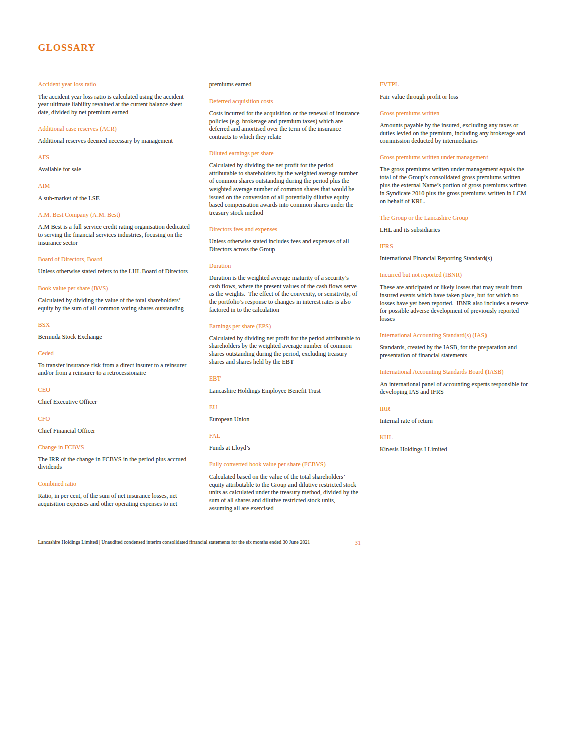GLOSSARY
Accident year loss ratio
The accident year loss ratio is calculated using the accident year ultimate liability revalued at the current balance sheet date, divided by net premium earned
Additional case reserves (ACR)
Additional reserves deemed necessary by management
AFS
Available for sale
AIM
A sub-market of the LSE
A.M. Best Company (A.M. Best)
A.M Best is a full-service credit rating organisation dedicated to serving the financial services industries, focusing on the insurance sector
Board of Directors, Board
Unless otherwise stated refers to the LHL Board of Directors
Book value per share (BVS)
Calculated by dividing the value of the total shareholders’ equity by the sum of all common voting shares outstanding
BSX
Bermuda Stock Exchange
Ceded
To transfer insurance risk from a direct insurer to a reinsurer and/or from a reinsurer to a retrocessionaire
CEO
Chief Executive Officer
CFO
Chief Financial Officer
Change in FCBVS
The IRR of the change in FCBVS in the period plus accrued dividends
Combined ratio
Ratio, in per cent, of the sum of net insurance losses, net acquisition expenses and other operating expenses to net premiums earned
Deferred acquisition costs
Costs incurred for the acquisition or the renewal of insurance policies (e.g. brokerage and premium taxes) which are deferred and amortised over the term of the insurance contracts to which they relate
Diluted earnings per share
Calculated by dividing the net profit for the period attributable to shareholders by the weighted average number of common shares outstanding during the period plus the weighted average number of common shares that would be issued on the conversion of all potentially dilutive equity based compensation awards into common shares under the treasury stock method
Directors fees and expenses
Unless otherwise stated includes fees and expenses of all Directors across the Group
Duration
Duration is the weighted average maturity of a security’s cash flows, where the present values of the cash flows serve as the weights. The effect of the convexity, or sensitivity, of the portfolio’s response to changes in interest rates is also factored in to the calculation
Earnings per share (EPS)
Calculated by dividing net profit for the period attributable to shareholders by the weighted average number of common shares outstanding during the period, excluding treasury shares and shares held by the EBT
EBT
Lancashire Holdings Employee Benefit Trust
EU
European Union
FAL
Funds at Lloyd’s
Fully converted book value per share (FCBVS)
Calculated based on the value of the total shareholders’ equity attributable to the Group and dilutive restricted stock units as calculated under the treasury method, divided by the sum of all shares and dilutive restricted stock units, assuming all are exercised
FVTPL
Fair value through profit or loss
Gross premiums written
Amounts payable by the insured, excluding any taxes or duties levied on the premium, including any brokerage and commission deducted by intermediaries
Gross premiums written under management
The gross premiums written under management equals the total of the Group’s consolidated gross premiums written plus the external Name’s portion of gross premiums written in Syndicate 2010 plus the gross premiums written in LCM on behalf of KRL.
The Group or the Lancashire Group
LHL and its subsidiaries
IFRS
International Financial Reporting Standard(s)
Incurred but not reported (IBNR)
These are anticipated or likely losses that may result from insured events which have taken place, but for which no losses have yet been reported. IBNR also includes a reserve for possible adverse development of previously reported losses
International Accounting Standard(s) (IAS)
Standards, created by the IASB, for the preparation and presentation of financial statements
International Accounting Standards Board (IASB)
An international panel of accounting experts responsible for developing IAS and IFRS
IRR
Internal rate of return
KHL
Kinesis Holdings I Limited
31 Lancashire Holdings Limited | Unaudited condensed interim consolidated financial statements for the six months ended 30 June 2021